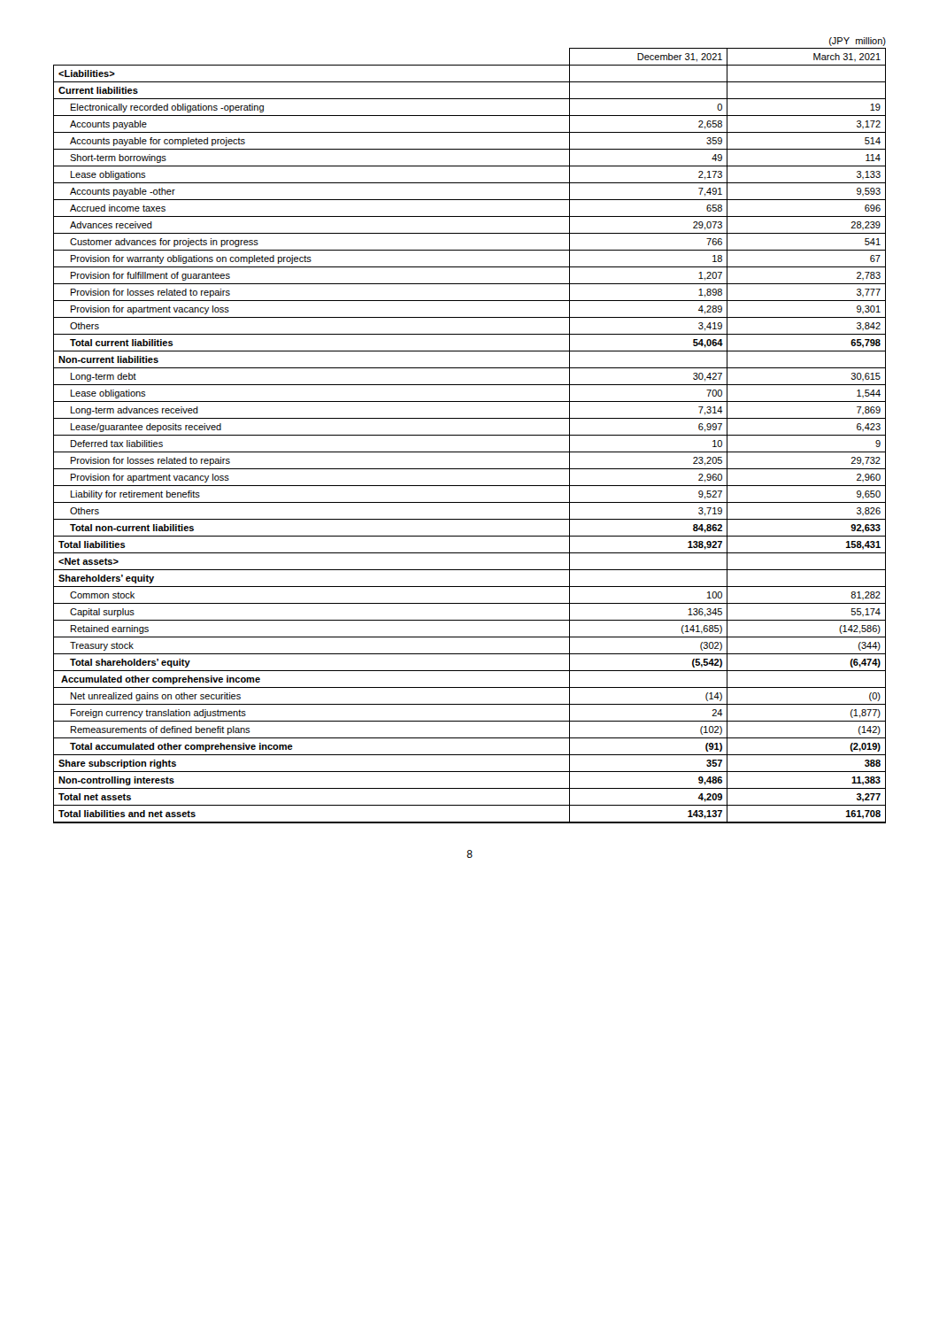(JPY million)
| | December 31, 2021 | March 31, 2021 |
| --- | --- | --- |
| <Liabilities> | | |
| Current liabilities | | |
| Electronically recorded obligations -operating | 0 | 19 |
| Accounts payable | 2,658 | 3,172 |
| Accounts payable for completed projects | 359 | 514 |
| Short-term borrowings | 49 | 114 |
| Lease obligations | 2,173 | 3,133 |
| Accounts payable -other | 7,491 | 9,593 |
| Accrued income taxes | 658 | 696 |
| Advances received | 29,073 | 28,239 |
| Customer advances for projects in progress | 766 | 541 |
| Provision for warranty obligations on completed projects | 18 | 67 |
| Provision for fulfillment of guarantees | 1,207 | 2,783 |
| Provision for losses related to repairs | 1,898 | 3,777 |
| Provision for apartment vacancy loss | 4,289 | 9,301 |
| Others | 3,419 | 3,842 |
| Total current liabilities | 54,064 | 65,798 |
| Non-current liabilities | | |
| Long-term debt | 30,427 | 30,615 |
| Lease obligations | 700 | 1,544 |
| Long-term advances received | 7,314 | 7,869 |
| Lease/guarantee deposits received | 6,997 | 6,423 |
| Deferred tax liabilities | 10 | 9 |
| Provision for losses related to repairs | 23,205 | 29,732 |
| Provision for apartment vacancy loss | 2,960 | 2,960 |
| Liability for retirement benefits | 9,527 | 9,650 |
| Others | 3,719 | 3,826 |
| Total non-current liabilities | 84,862 | 92,633 |
| Total liabilities | 138,927 | 158,431 |
| <Net assets> | | |
| Shareholders’ equity | | |
| Common stock | 100 | 81,282 |
| Capital surplus | 136,345 | 55,174 |
| Retained earnings | (141,685) | (142,586) |
| Treasury stock | (302) | (344) |
| Total shareholders’ equity | (5,542) | (6,474) |
| Accumulated other comprehensive income | | |
| Net unrealized gains on other securities | (14) | (0) |
| Foreign currency translation adjustments | 24 | (1,877) |
| Remeasurements of defined benefit plans | (102) | (142) |
| Total accumulated other comprehensive income | (91) | (2,019) |
| Share subscription rights | 357 | 388 |
| Non-controlling interests | 9,486 | 11,383 |
| Total net assets | 4,209 | 3,277 |
| Total liabilities and net assets | 143,137 | 161,708 |
8